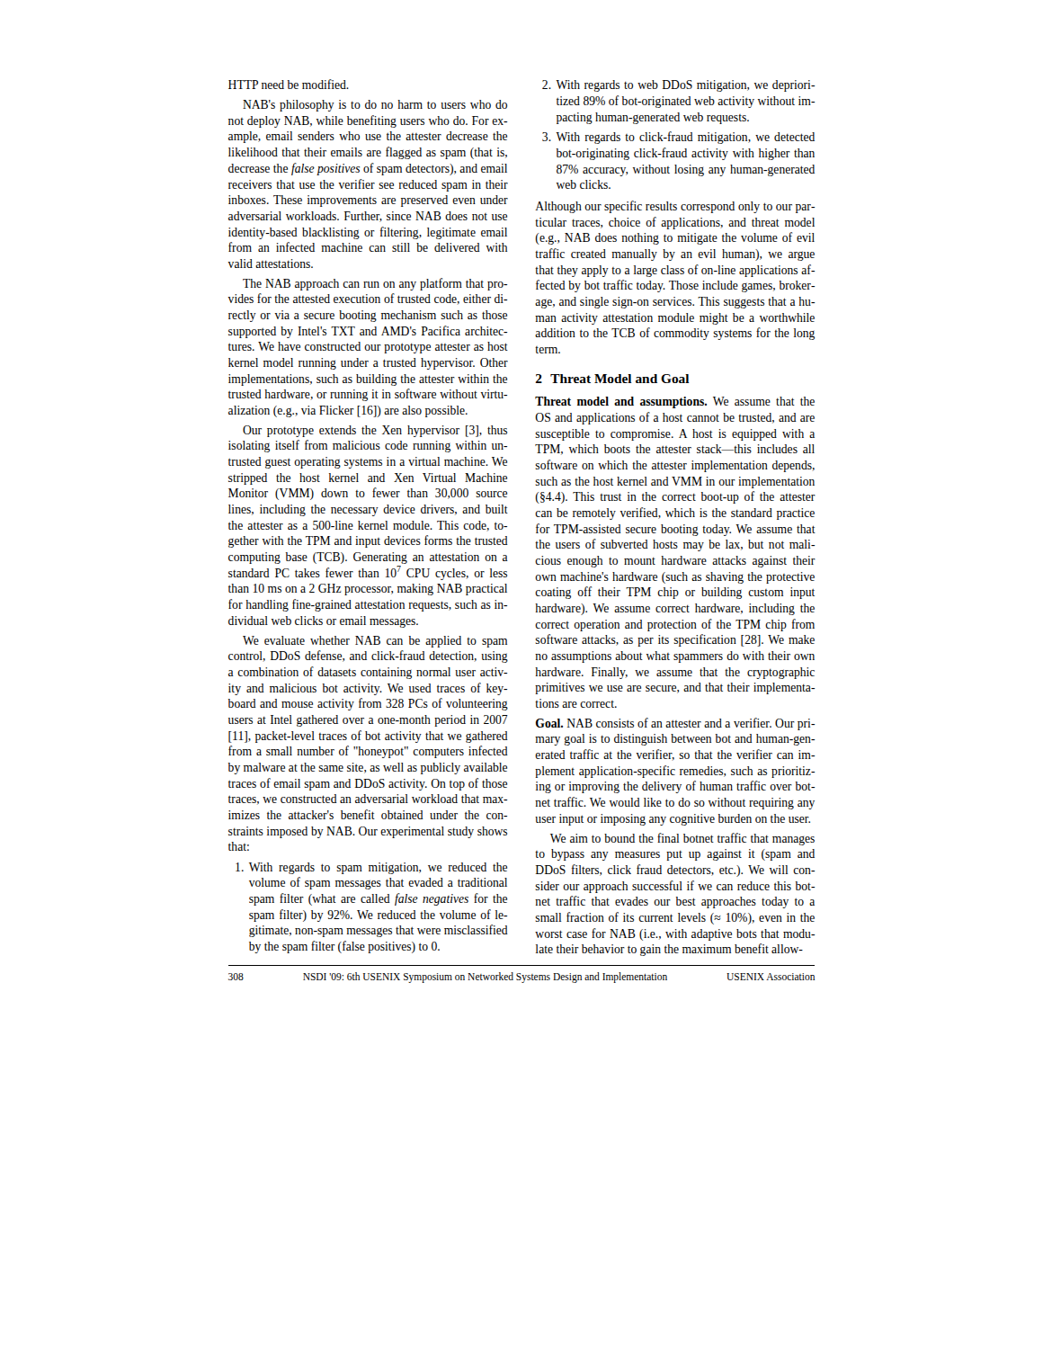HTTP need be modified.
NAB's philosophy is to do no harm to users who do not deploy NAB, while benefiting users who do. For example, email senders who use the attester decrease the likelihood that their emails are flagged as spam (that is, decrease the false positives of spam detectors), and email receivers that use the verifier see reduced spam in their inboxes. These improvements are preserved even under adversarial workloads. Further, since NAB does not use identity-based blacklisting or filtering, legitimate email from an infected machine can still be delivered with valid attestations.
The NAB approach can run on any platform that provides for the attested execution of trusted code, either directly or via a secure booting mechanism such as those supported by Intel's TXT and AMD's Pacifica architectures. We have constructed our prototype attester as host kernel model running under a trusted hypervisor. Other implementations, such as building the attester within the trusted hardware, or running it in software without virtualization (e.g., via Flicker [16]) are also possible.
Our prototype extends the Xen hypervisor [3], thus isolating itself from malicious code running within untrusted guest operating systems in a virtual machine. We stripped the host kernel and Xen Virtual Machine Monitor (VMM) down to fewer than 30,000 source lines, including the necessary device drivers, and built the attester as a 500-line kernel module. This code, together with the TPM and input devices forms the trusted computing base (TCB). Generating an attestation on a standard PC takes fewer than 107 CPU cycles, or less than 10 ms on a 2 GHz processor, making NAB practical for handling fine-grained attestation requests, such as individual web clicks or email messages.
We evaluate whether NAB can be applied to spam control, DDoS defense, and click-fraud detection, using a combination of datasets containing normal user activity and malicious bot activity. We used traces of keyboard and mouse activity from 328 PCs of volunteering users at Intel gathered over a one-month period in 2007 [11], packet-level traces of bot activity that we gathered from a small number of "honeypot" computers infected by malware at the same site, as well as publicly available traces of email spam and DDoS activity. On top of those traces, we constructed an adversarial workload that maximizes the attacker's benefit obtained under the constraints imposed by NAB. Our experimental study shows that:
With regards to spam mitigation, we reduced the volume of spam messages that evaded a traditional spam filter (what are called false negatives for the spam filter) by 92%. We reduced the volume of legitimate, non-spam messages that were misclassified by the spam filter (false positives) to 0.
With regards to web DDoS mitigation, we deprioritized 89% of bot-originated web activity without impacting human-generated web requests.
With regards to click-fraud mitigation, we detected bot-originating click-fraud activity with higher than 87% accuracy, without losing any human-generated web clicks.
Although our specific results correspond only to our particular traces, choice of applications, and threat model (e.g., NAB does nothing to mitigate the volume of evil traffic created manually by an evil human), we argue that they apply to a large class of on-line applications affected by bot traffic today. Those include games, brokerage, and single sign-on services. This suggests that a human activity attestation module might be a worthwhile addition to the TCB of commodity systems for the long term.
2 Threat Model and Goal
Threat model and assumptions. We assume that the OS and applications of a host cannot be trusted, and are susceptible to compromise. A host is equipped with a TPM, which boots the attester stack—this includes all software on which the attester implementation depends, such as the host kernel and VMM in our implementation (§4.4). This trust in the correct boot-up of the attester can be remotely verified, which is the standard practice for TPM-assisted secure booting today. We assume that the users of subverted hosts may be lax, but not malicious enough to mount hardware attacks against their own machine's hardware (such as shaving the protective coating off their TPM chip or building custom input hardware). We assume correct hardware, including the correct operation and protection of the TPM chip from software attacks, as per its specification [28]. We make no assumptions about what spammers do with their own hardware. Finally, we assume that the cryptographic primitives we use are secure, and that their implementations are correct.
Goal. NAB consists of an attester and a verifier. Our primary goal is to distinguish between bot and human-generated traffic at the verifier, so that the verifier can implement application-specific remedies, such as prioritizing or improving the delivery of human traffic over botnet traffic. We would like to do so without requiring any user input or imposing any cognitive burden on the user.
We aim to bound the final botnet traffic that manages to bypass any measures put up against it (spam and DDoS filters, click fraud detectors, etc.). We will consider our approach successful if we can reduce this botnet traffic that evades our best approaches today to a small fraction of its current levels (≈ 10%), even in the worst case for NAB (i.e., with adaptive bots that modulate their behavior to gain the maximum benefit allow-
308
NSDI '09: 6th USENIX Symposium on Networked Systems Design and Implementation
USENIX Association